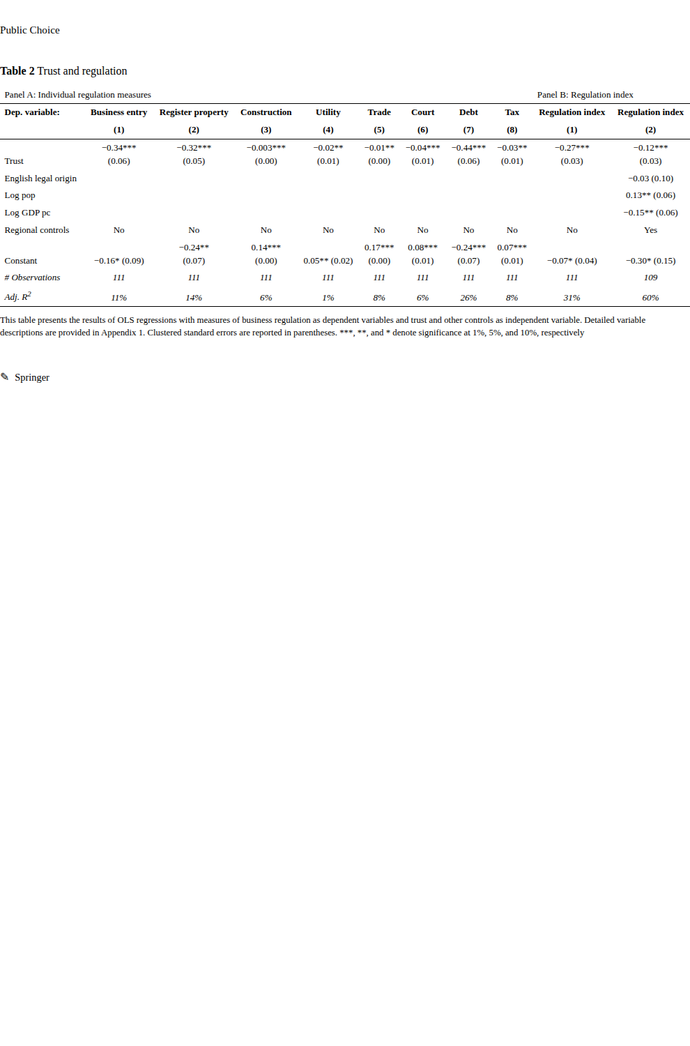Public Choice
Table 2 Trust and regulation
| Panel A: Individual regulation measures | Panel B: Regulation index |
| --- | --- |
| Dep. variable: | Business entry | Register property | Construction | Utility | Trade | Court | Debt | Tax | Regulation index | Regulation index |
| | (1) | (2) | (3) | (4) | (5) | (6) | (7) | (8) | (1) | (2) |
| Trust | −0.34*** (0.06) | −0.32*** (0.05) | −0.003*** (0.00) | −0.02** (0.01) | −0.01** (0.00) | −0.04*** (0.01) | −0.44*** (0.06) | −0.03** (0.01) | −0.27*** (0.03) | −0.12*** (0.03) |
| English legal origin | | | | | | | | | | −0.03 (0.10) |
| Log pop | | | | | | | | | | 0.13** (0.06) |
| Log GDP pc | | | | | | | | | | −0.15** (0.06) |
| Regional controls | No | No | No | No | No | No | No | No | No | Yes |
| Constant | −0.16* (0.09) | −0.24** (0.07) | 0.14*** (0.00) | 0.05** (0.02) | 0.17*** (0.00) | 0.08*** (0.01) | −0.24*** (0.07) | 0.07*** (0.01) | −0.07* (0.04) | −0.30* (0.15) |
| # Observations | 111 | 111 | 111 | 111 | 111 | 111 | 111 | 111 | 111 | 109 |
| Adj. R 2 | 11% | 14% | 6% | 1% | 8% | 6% | 26% | 8% | 31% | 60% |
This table presents the results of OLS regressions with measures of business regulation as dependent variables and trust and other controls as independent variable. Detailed variable descriptions are provided in Appendix 1. Clustered standard errors are reported in parentheses. ***, **, and * denote significance at 1%, 5%, and 10%, respectively
✎ Springer